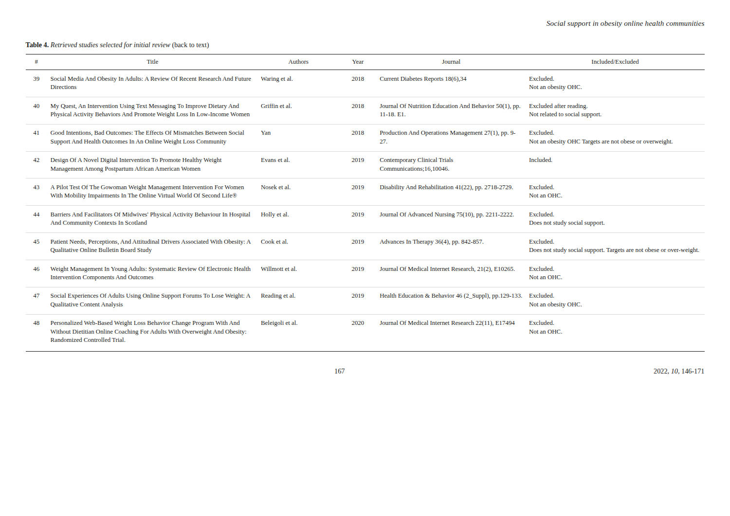Social support in obesity online health communities
Table 4. Retrieved studies selected for initial review (back to text)
| # | Title | Authors | Year | Journal | Included/Excluded |
| --- | --- | --- | --- | --- | --- |
| 39 | Social Media And Obesity In Adults: A Review Of Recent Research And Future Directions | Waring et al. | 2018 | Current Diabetes Reports 18(6),34 | Excluded. Not an obesity OHC. |
| 40 | My Quest, An Intervention Using Text Messaging To Improve Dietary And Physical Activity Behaviors And Promote Weight Loss In Low-Income Women | Griffin et al. | 2018 | Journal Of Nutrition Education And Behavior 50(1), pp. 11-18. E1. | Excluded after reading. Not related to social support. |
| 41 | Good Intentions, Bad Outcomes: The Effects Of Mismatches Between Social Support And Health Outcomes In An Online Weight Loss Community | Yan | 2018 | Production And Operations Management 27(1), pp. 9-27. | Excluded. Not an obesity OHC Targets are not obese or overweight. |
| 42 | Design Of A Novel Digital Intervention To Promote Healthy Weight Management Among Postpartum African American Women | Evans et al. | 2019 | Contemporary Clinical Trials Communications;16,10046. | Included. |
| 43 | A Pilot Test Of The Gowoman Weight Management Intervention For Women With Mobility Impairments In The Online Virtual World Of Second Life® | Nosek et al. | 2019 | Disability And Rehabilitation 41(22), pp. 2718-2729. | Excluded. Not an OHC. |
| 44 | Barriers And Facilitators Of Midwives' Physical Activity Behaviour In Hospital And Community Contexts In Scotland | Holly et al. | 2019 | Journal Of Advanced Nursing 75(10), pp. 2211-2222. | Excluded. Does not study social support. |
| 45 | Patient Needs, Perceptions, And Attitudinal Drivers Associated With Obesity: A Qualitative Online Bulletin Board Study | Cook et al. | 2019 | Advances In Therapy 36(4), pp. 842-857. | Excluded. Does not study social support. Targets are not obese or over-weight. |
| 46 | Weight Management In Young Adults: Systematic Review Of Electronic Health Intervention Components And Outcomes | Willmott et al. | 2019 | Journal Of Medical Internet Research, 21(2), E10265. | Excluded. Not an OHC. |
| 47 | Social Experiences Of Adults Using Online Support Forums To Lose Weight: A Qualitative Content Analysis | Reading et al. | 2019 | Health Education & Behavior 46 (2_Suppl), pp.129-133. | Excluded. Not an obesity OHC. |
| 48 | Personalized Web-Based Weight Loss Behavior Change Program With And Without Dietitian Online Coaching For Adults With Overweight And Obesity: Randomized Controlled Trial. | Beleigoli et al. | 2020 | Journal Of Medical Internet Research 22(11), E17494 | Excluded. Not an OHC. |
167 2022, 10, 146-171